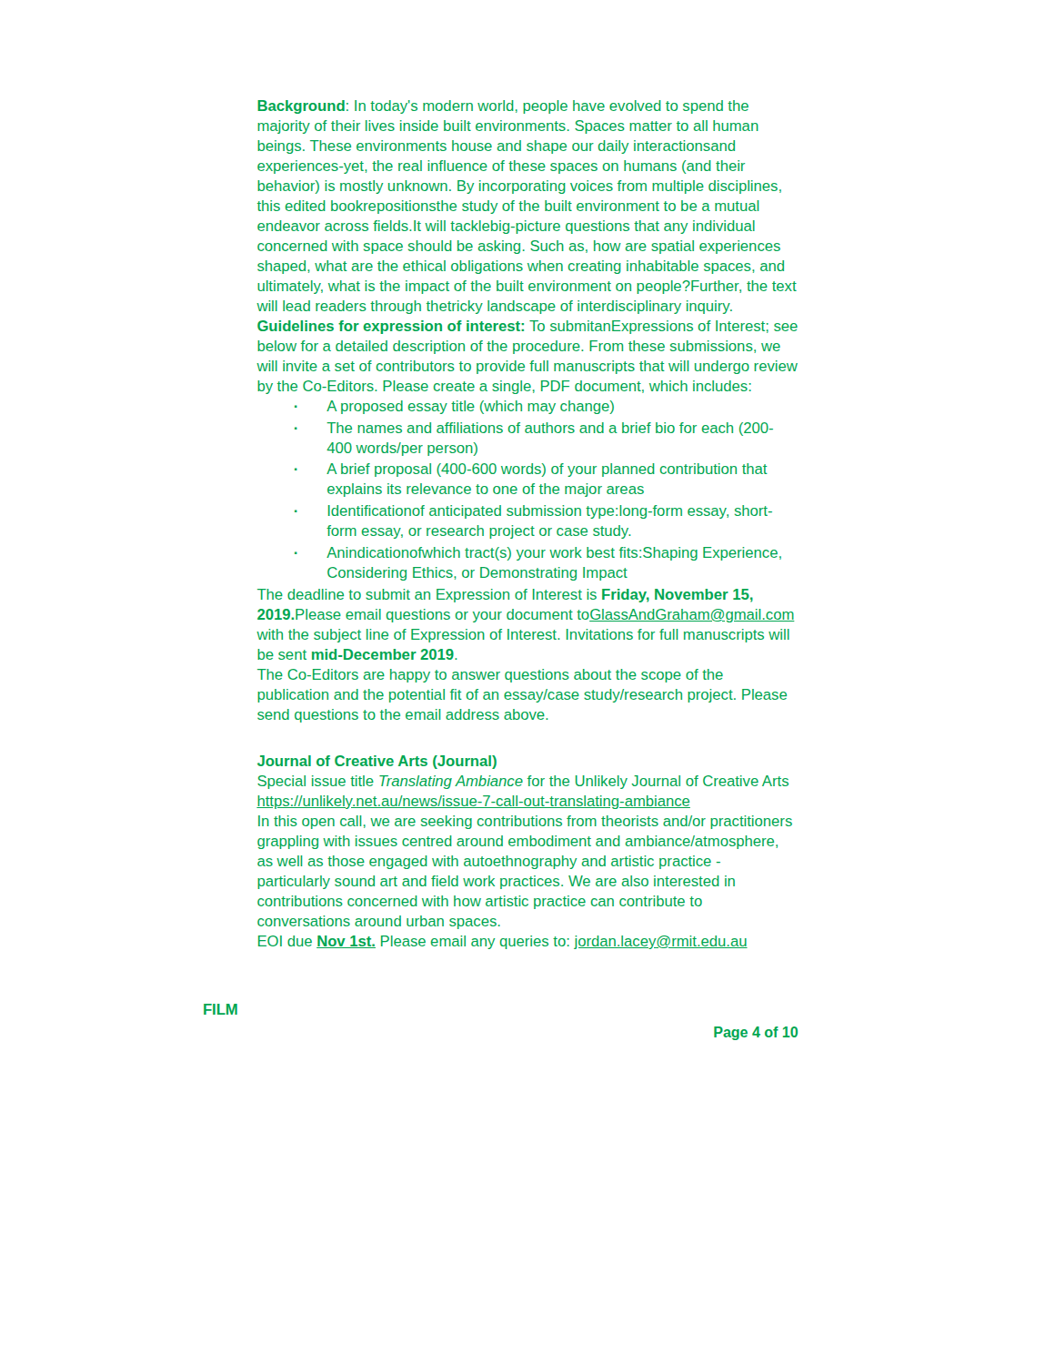Background: In today's modern world, people have evolved to spend the majority of their lives inside built environments. Spaces matter to all human beings. These environments house and shape our daily interactionsand experiences-yet, the real influence of these spaces on humans (and their behavior) is mostly unknown. By incorporating voices from multiple disciplines, this edited bookrepositionsthe study of the built environment to be a mutual endeavor across fields.It will tacklebig-picture questions that any individual concerned with space should be asking. Such as, how are spatial experiences shaped, what are the ethical obligations when creating inhabitable spaces, and ultimately, what is the impact of the built environment on people?Further, the text will lead readers through thetricky landscape of interdisciplinary inquiry.
Guidelines for expression of interest: To submitanExpressions of Interest; see below for a detailed description of the procedure. From these submissions, we will invite a set of contributors to provide full manuscripts that will undergo review by the Co-Editors. Please create a single, PDF document, which includes:
A proposed essay title (which may change)
The names and affiliations of authors and a brief bio for each (200-400 words/per person)
A brief proposal (400-600 words) of your planned contribution that explains its relevance to one of the major areas
Identificationof anticipated submission type:long-form essay, short-form essay, or research project or case study.
Anindicationofwhich tract(s) your work best fits:Shaping Experience, Considering Ethics, or Demonstrating Impact
The deadline to submit an Expression of Interest is Friday, November 15, 2019. Please email questions or your document toGlassAndGraham@gmail.com with the subject line of Expression of Interest. Invitations for full manuscripts will be sent mid-December 2019.
The Co-Editors are happy to answer questions about the scope of the publication and the potential fit of an essay/case study/research project. Please send questions to the email address above.
Journal of Creative Arts (Journal)
Special issue title Translating Ambiance for the Unlikely Journal of Creative Arts
https://unlikely.net.au/news/issue-7-call-out-translating-ambiance
In this open call, we are seeking contributions from theorists and/or practitioners grappling with issues centred around embodiment and ambiance/atmosphere, as well as those engaged with autoethnography and artistic practice - particularly sound art and field work practices. We are also interested in contributions concerned with how artistic practice can contribute to conversations around urban spaces.
EOI due Nov 1st. Please email any queries to: jordan.lacey@rmit.edu.au
FILM
Page 4 of 10